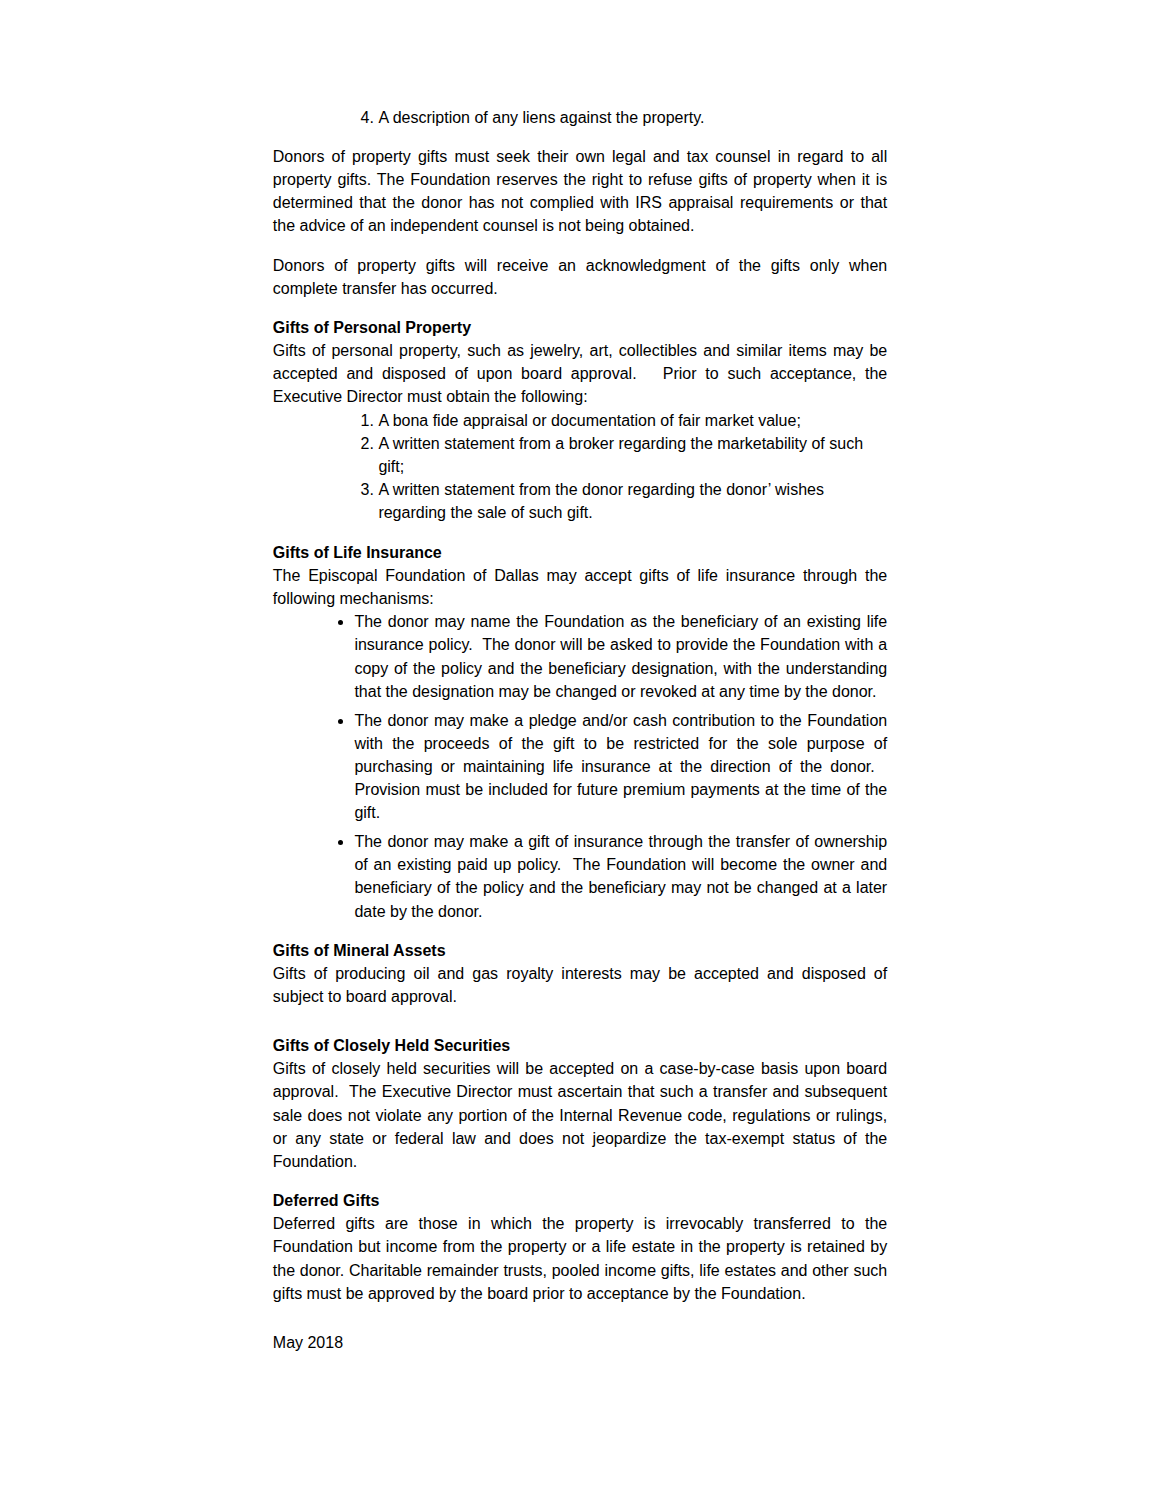A description of any liens against the property.
Donors of property gifts must seek their own legal and tax counsel in regard to all property gifts. The Foundation reserves the right to refuse gifts of property when it is determined that the donor has not complied with IRS appraisal requirements or that the advice of an independent counsel is not being obtained.
Donors of property gifts will receive an acknowledgment of the gifts only when complete transfer has occurred.
Gifts of Personal Property
Gifts of personal property, such as jewelry, art, collectibles and similar items may be accepted and disposed of upon board approval. Prior to such acceptance, the Executive Director must obtain the following:
A bona fide appraisal or documentation of fair market value;
A written statement from a broker regarding the marketability of such gift;
A written statement from the donor regarding the donor’ wishes regarding the sale of such gift.
Gifts of Life Insurance
The Episcopal Foundation of Dallas may accept gifts of life insurance through the following mechanisms:
The donor may name the Foundation as the beneficiary of an existing life insurance policy. The donor will be asked to provide the Foundation with a copy of the policy and the beneficiary designation, with the understanding that the designation may be changed or revoked at any time by the donor.
The donor may make a pledge and/or cash contribution to the Foundation with the proceeds of the gift to be restricted for the sole purpose of purchasing or maintaining life insurance at the direction of the donor. Provision must be included for future premium payments at the time of the gift.
The donor may make a gift of insurance through the transfer of ownership of an existing paid up policy. The Foundation will become the owner and beneficiary of the policy and the beneficiary may not be changed at a later date by the donor.
Gifts of Mineral Assets
Gifts of producing oil and gas royalty interests may be accepted and disposed of subject to board approval.
Gifts of Closely Held Securities
Gifts of closely held securities will be accepted on a case-by-case basis upon board approval. The Executive Director must ascertain that such a transfer and subsequent sale does not violate any portion of the Internal Revenue code, regulations or rulings, or any state or federal law and does not jeopardize the tax-exempt status of the Foundation.
Deferred Gifts
Deferred gifts are those in which the property is irrevocably transferred to the Foundation but income from the property or a life estate in the property is retained by the donor. Charitable remainder trusts, pooled income gifts, life estates and other such gifts must be approved by the board prior to acceptance by the Foundation.
May 2018